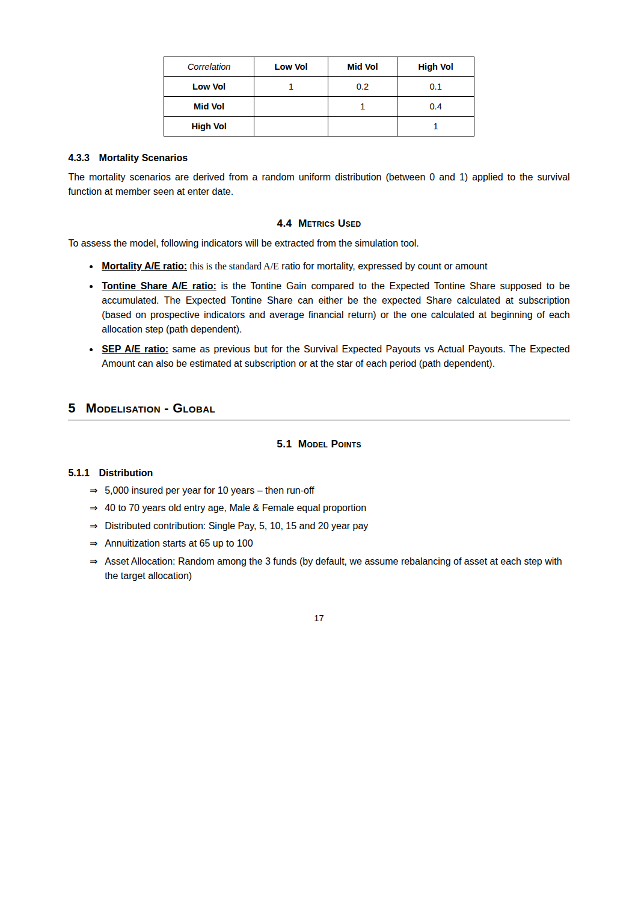| Correlation | Low Vol | Mid Vol | High Vol |
| --- | --- | --- | --- |
| Low Vol | 1 | 0.2 | 0.1 |
| Mid Vol | | 1 | 0.4 |
| High Vol | | | 1 |
4.3.3 Mortality Scenarios
The mortality scenarios are derived from a random uniform distribution (between 0 and 1) applied to the survival function at member seen at enter date.
4.4 Metrics Used
To assess the model, following indicators will be extracted from the simulation tool.
Mortality A/E ratio: this is the standard A/E ratio for mortality, expressed by count or amount
Tontine Share A/E ratio: is the Tontine Gain compared to the Expected Tontine Share supposed to be accumulated. The Expected Tontine Share can either be the expected Share calculated at subscription (based on prospective indicators and average financial return) or the one calculated at beginning of each allocation step (path dependent).
SEP A/E ratio: same as previous but for the Survival Expected Payouts vs Actual Payouts. The Expected Amount can also be estimated at subscription or at the star of each period (path dependent).
5 Modelisation - Global
5.1 Model Points
5.1.1 Distribution
5,000 insured per year for 10 years – then run-off
40 to 70 years old entry age, Male & Female equal proportion
Distributed contribution: Single Pay, 5, 10, 15 and 20 year pay
Annuitization starts at 65 up to 100
Asset Allocation: Random among the 3 funds (by default, we assume rebalancing of asset at each step with the target allocation)
17